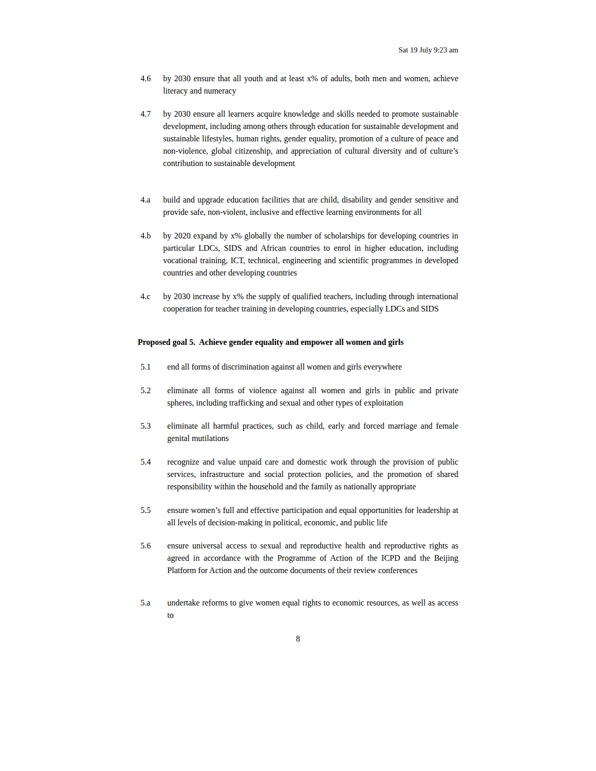Sat 19 July 9:23 am
4.6
by 2030 ensure that all youth and at least x% of adults, both men and women, achieve literacy and numeracy
4.7
by 2030 ensure all learners acquire knowledge and skills needed to promote sustainable development, including among others through education for sustainable development and sustainable lifestyles, human rights, gender equality, promotion of a culture of peace and non-violence, global citizenship, and appreciation of cultural diversity and of culture’s contribution to sustainable development
4.a
build and upgrade education facilities that are child, disability and gender sensitive and provide safe, non-violent, inclusive and effective learning environments for all
4.b
by 2020 expand by x% globally the number of scholarships for developing countries in particular LDCs, SIDS and African countries to enrol in higher education, including vocational training, ICT, technical, engineering and scientific programmes in developed countries and other developing countries
4.c
by 2030 increase by x% the supply of qualified teachers, including through international cooperation for teacher training in developing countries, especially LDCs and SIDS
Proposed goal 5. Achieve gender equality and empower all women and girls
5.1
end all forms of discrimination against all women and girls everywhere
5.2
eliminate all forms of violence against all women and girls in public and private spheres, including trafficking and sexual and other types of exploitation
5.3
eliminate all harmful practices, such as child, early and forced marriage and female genital mutilations
5.4
recognize and value unpaid care and domestic work through the provision of public services, infrastructure and social protection policies, and the promotion of shared responsibility within the household and the family as nationally appropriate
5.5
ensure women’s full and effective participation and equal opportunities for leadership at all levels of decision-making in political, economic, and public life
5.6
ensure universal access to sexual and reproductive health and reproductive rights as agreed in accordance with the Programme of Action of the ICPD and the Beijing Platform for Action and the outcome documents of their review conferences
5.a
undertake reforms to give women equal rights to economic resources, as well as access to
8